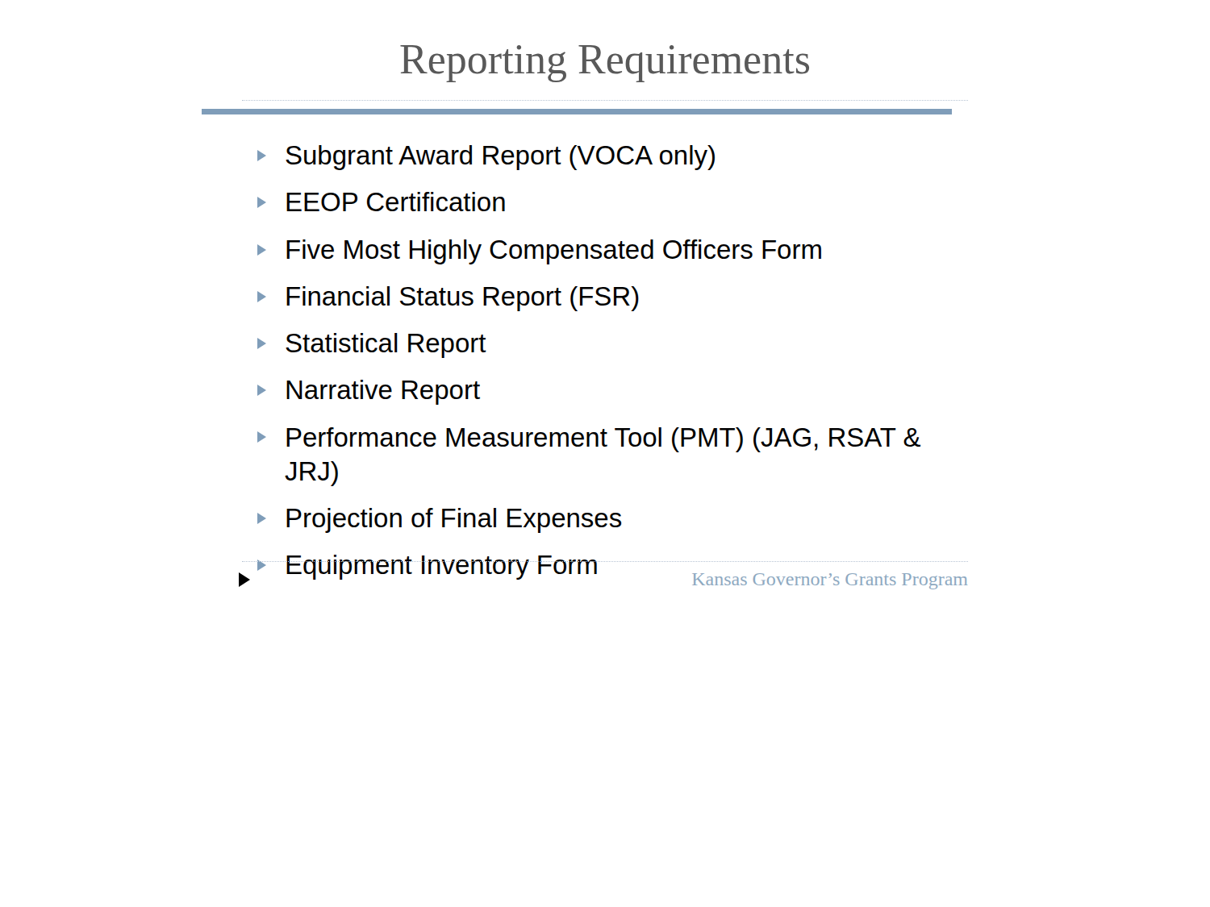Reporting Requirements
Subgrant Award Report (VOCA only)
EEOP Certification
Five Most Highly Compensated Officers Form
Financial Status Report (FSR)
Statistical Report
Narrative Report
Performance Measurement Tool (PMT) (JAG, RSAT & JRJ)
Projection of Final Expenses
Equipment Inventory Form
Kansas Governor’s Grants Program